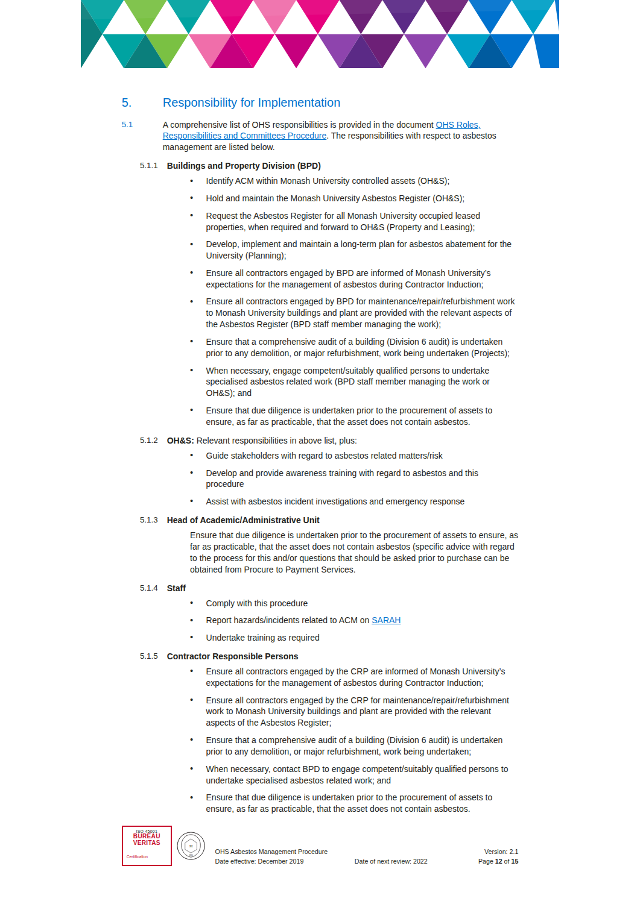5. Responsibility for Implementation
5.1
A comprehensive list of OHS responsibilities is provided in the document OHS Roles, Responsibilities and Committees Procedure. The responsibilities with respect to asbestos management are listed below.
5.1.1
Buildings and Property Division (BPD)
Identify ACM within Monash University controlled assets (OH&S);
Hold and maintain the Monash University Asbestos Register (OH&S);
Request the Asbestos Register for all Monash University occupied leased properties, when required and forward to OH&S (Property and Leasing);
Develop, implement and maintain a long-term plan for asbestos abatement for the University (Planning);
Ensure all contractors engaged by BPD are informed of Monash University’s expectations for the management of asbestos during Contractor Induction;
Ensure all contractors engaged by BPD for maintenance/repair/refurbishment work to Monash University buildings and plant are provided with the relevant aspects of the Asbestos Register (BPD staff member managing the work);
Ensure that a comprehensive audit of a building (Division 6 audit) is undertaken prior to any demolition, or major refurbishment, work being undertaken (Projects);
When necessary, engage competent/suitably qualified persons to undertake specialised asbestos related work (BPD staff member managing the work or OH&S); and
Ensure that due diligence is undertaken prior to the procurement of assets to ensure, as far as practicable, that the asset does not contain asbestos.
5.1.2
OH&S: Relevant responsibilities in above list, plus:
Guide stakeholders with regard to asbestos related matters/risk
Develop and provide awareness training with regard to asbestos and this procedure
Assist with asbestos incident investigations and emergency response
5.1.3
Head of Academic/Administrative Unit
Ensure that due diligence is undertaken prior to the procurement of assets to ensure, as far as practicable, that the asset does not contain asbestos (specific advice with regard to the process for this and/or questions that should be asked prior to purchase can be obtained from Procure to Payment Services.
5.1.4
Staff
Comply with this procedure
Report hazards/incidents related to ACM on SARAH
Undertake training as required
5.1.5
Contractor Responsible Persons
Ensure all contractors engaged by the CRP are informed of Monash University’s expectations for the management of asbestos during Contractor Induction;
Ensure all contractors engaged by the CRP for maintenance/repair/refurbishment work to Monash University buildings and plant are provided with the relevant aspects of the Asbestos Register;
Ensure that a comprehensive audit of a building (Division 6 audit) is undertaken prior to any demolition, or major refurbishment, work being undertaken;
When necessary, contact BPD to engage competent/suitably qualified persons to undertake specialised asbestos related work; and
Ensure that due diligence is undertaken prior to the procurement of assets to ensure, as far as practicable, that the asset does not contain asbestos.
ISO 45001
BUREAU VERITAS
Certification
M 1825
OHS Asbestos Management Procedure
Version: 2.1
Date effective: December 2019
Date of next review: 2022
Page 12 of 15